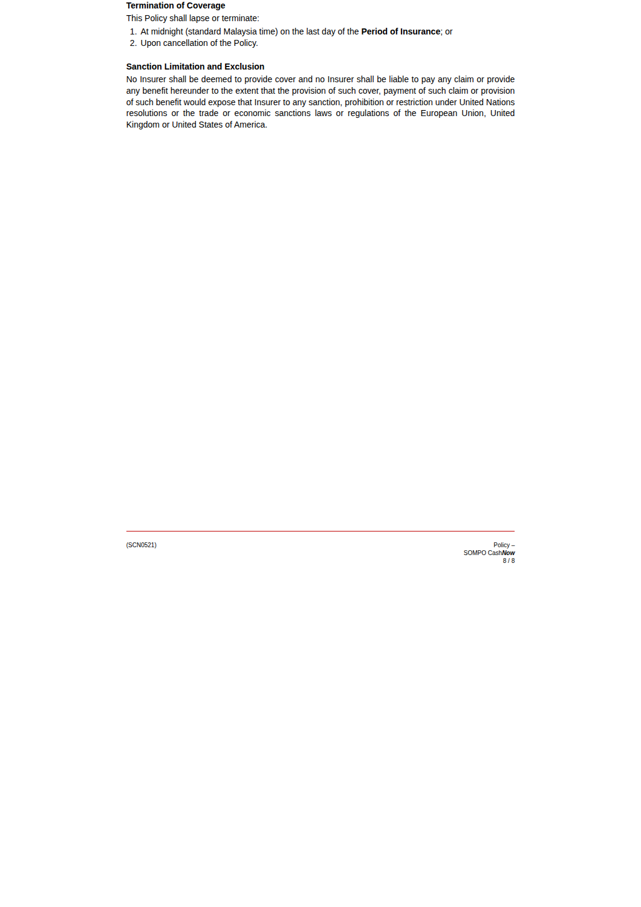Termination of Coverage
This Policy shall lapse or terminate:
At midnight (standard Malaysia time) on the last day of the Period of Insurance; or
Upon cancellation of the Policy.
Sanction Limitation and Exclusion
No Insurer shall be deemed to provide cover and no Insurer shall be liable to pay any claim or provide any benefit hereunder to the extent that the provision of such cover, payment of such claim or provision of such benefit would expose that Insurer to any sanction, prohibition or restriction under United Nations resolutions or the trade or economic sanctions laws or regulations of the European Union, United Kingdom or United States of America.
(SCN0521)
Policy –
SOMPO Cash Now
8 / 8